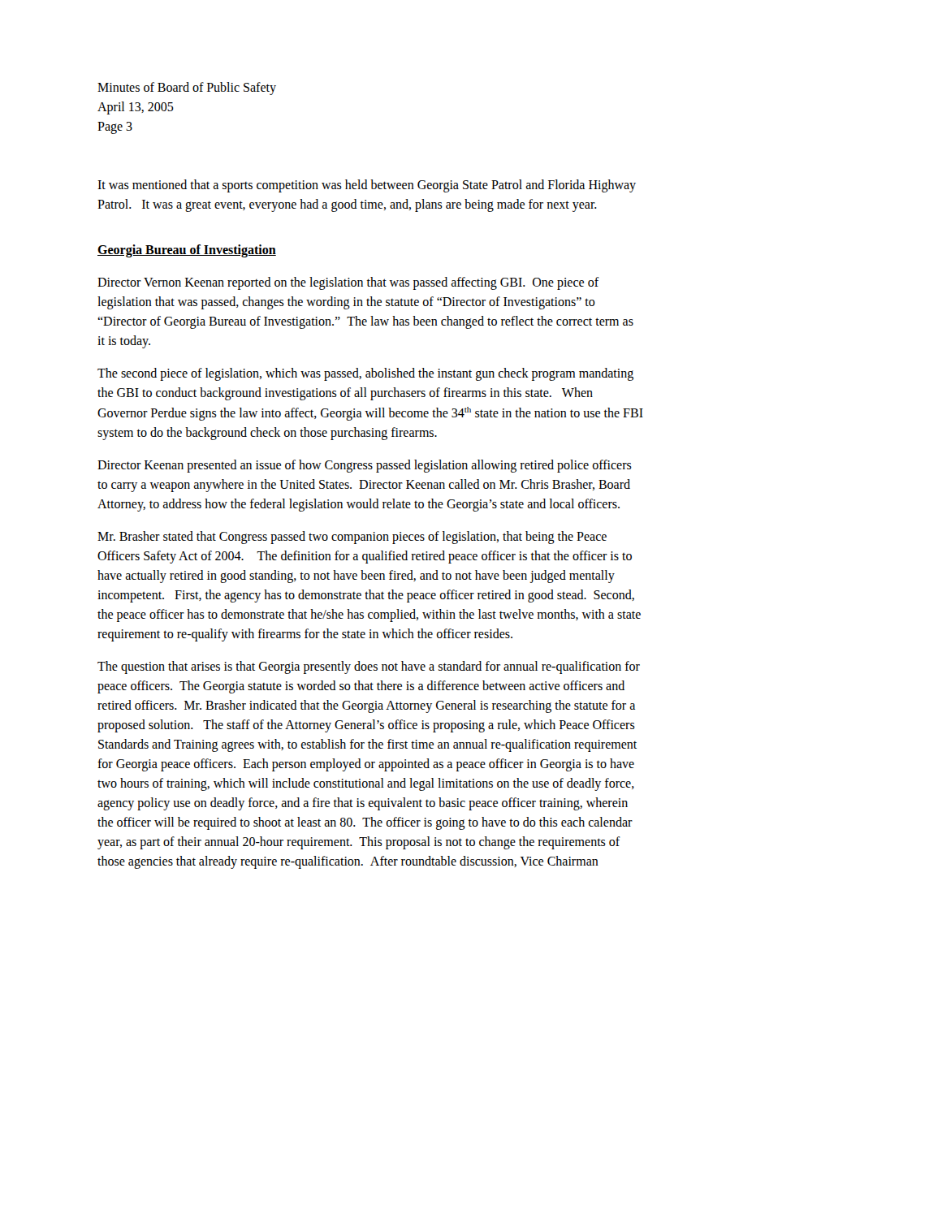Minutes of Board of Public Safety
April 13, 2005
Page 3
It was mentioned that a sports competition was held between Georgia State Patrol and Florida Highway Patrol. It was a great event, everyone had a good time, and, plans are being made for next year.
Georgia Bureau of Investigation
Director Vernon Keenan reported on the legislation that was passed affecting GBI. One piece of legislation that was passed, changes the wording in the statute of “Director of Investigations” to “Director of Georgia Bureau of Investigation.” The law has been changed to reflect the correct term as it is today.
The second piece of legislation, which was passed, abolished the instant gun check program mandating the GBI to conduct background investigations of all purchasers of firearms in this state. When Governor Perdue signs the law into affect, Georgia will become the 34th state in the nation to use the FBI system to do the background check on those purchasing firearms.
Director Keenan presented an issue of how Congress passed legislation allowing retired police officers to carry a weapon anywhere in the United States. Director Keenan called on Mr. Chris Brasher, Board Attorney, to address how the federal legislation would relate to the Georgia’s state and local officers.
Mr. Brasher stated that Congress passed two companion pieces of legislation, that being the Peace Officers Safety Act of 2004. The definition for a qualified retired peace officer is that the officer is to have actually retired in good standing, to not have been fired, and to not have been judged mentally incompetent. First, the agency has to demonstrate that the peace officer retired in good stead. Second, the peace officer has to demonstrate that he/she has complied, within the last twelve months, with a state requirement to re-qualify with firearms for the state in which the officer resides.
The question that arises is that Georgia presently does not have a standard for annual re-qualification for peace officers. The Georgia statute is worded so that there is a difference between active officers and retired officers. Mr. Brasher indicated that the Georgia Attorney General is researching the statute for a proposed solution. The staff of the Attorney General’s office is proposing a rule, which Peace Officers Standards and Training agrees with, to establish for the first time an annual re-qualification requirement for Georgia peace officers. Each person employed or appointed as a peace officer in Georgia is to have two hours of training, which will include constitutional and legal limitations on the use of deadly force, agency policy use on deadly force, and a fire that is equivalent to basic peace officer training, wherein the officer will be required to shoot at least an 80. The officer is going to have to do this each calendar year, as part of their annual 20-hour requirement. This proposal is not to change the requirements of those agencies that already require re-qualification. After roundtable discussion, Vice Chairman